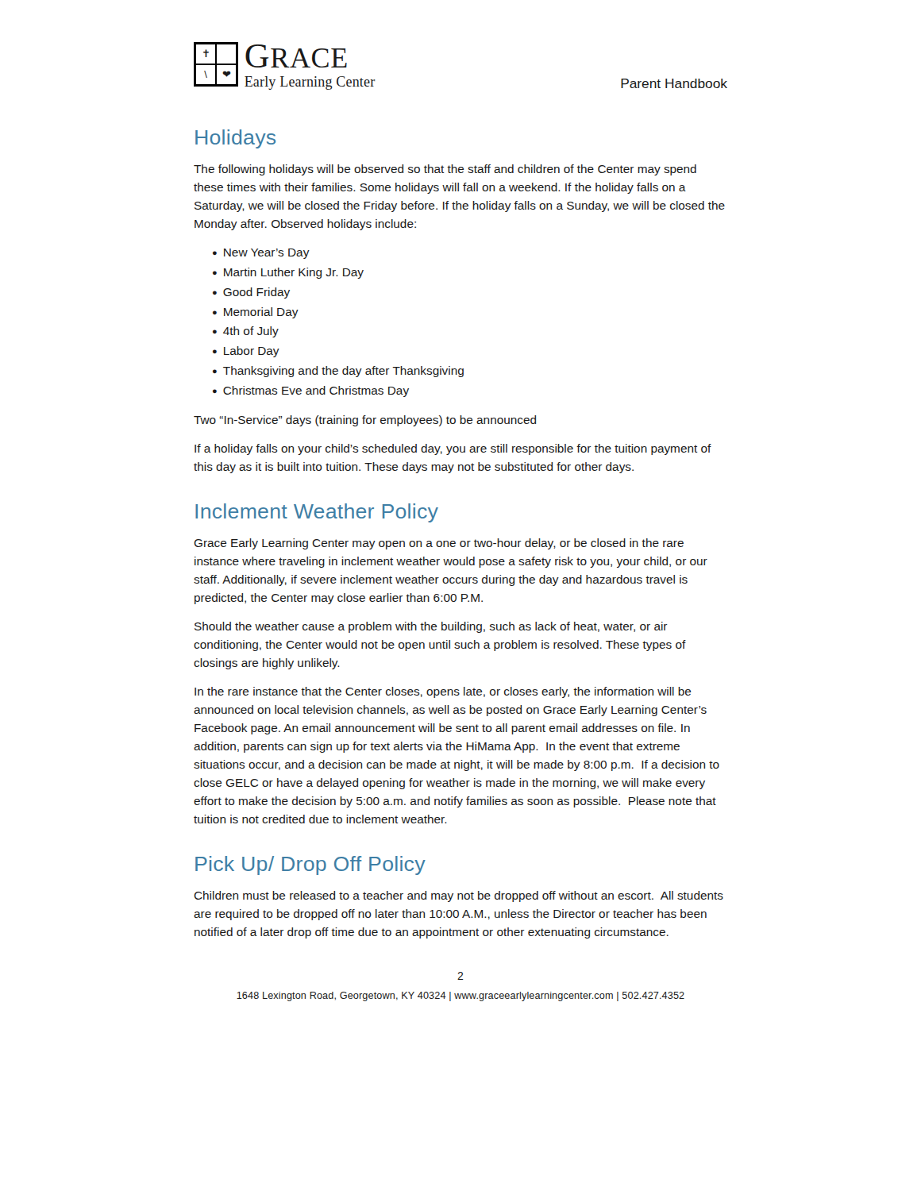✝ \❤
GRACE
Early Learning Center
Parent Handbook
Holidays
The following holidays will be observed so that the staff and children of the Center may spend these times with their families. Some holidays will fall on a weekend. If the holiday falls on a Saturday, we will be closed the Friday before. If the holiday falls on a Sunday, we will be closed the Monday after. Observed holidays include:
New Year’s Day
Martin Luther King Jr. Day
Good Friday
Memorial Day
4th of July
Labor Day
Thanksgiving and the day after Thanksgiving
Christmas Eve and Christmas Day
Two “In-Service” days (training for employees) to be announced
If a holiday falls on your child’s scheduled day, you are still responsible for the tuition payment of this day as it is built into tuition. These days may not be substituted for other days.
Inclement Weather Policy
Grace Early Learning Center may open on a one or two-hour delay, or be closed in the rare instance where traveling in inclement weather would pose a safety risk to you, your child, or our staff. Additionally, if severe inclement weather occurs during the day and hazardous travel is predicted, the Center may close earlier than 6:00 P.M.
Should the weather cause a problem with the building, such as lack of heat, water, or air conditioning, the Center would not be open until such a problem is resolved. These types of closings are highly unlikely.
In the rare instance that the Center closes, opens late, or closes early, the information will be announced on local television channels, as well as be posted on Grace Early Learning Center’s Facebook page. An email announcement will be sent to all parent email addresses on file. In addition, parents can sign up for text alerts via the HiMama App. In the event that extreme situations occur, and a decision can be made at night, it will be made by 8:00 p.m. If a decision to close GELC or have a delayed opening for weather is made in the morning, we will make every effort to make the decision by 5:00 a.m. and notify families as soon as possible. Please note that tuition is not credited due to inclement weather.
Pick Up/ Drop Off Policy
Children must be released to a teacher and may not be dropped off without an escort. All students are required to be dropped off no later than 10:00 A.M., unless the Director or teacher has been notified of a later drop off time due to an appointment or other extenuating circumstance.
2
1648 Lexington Road, Georgetown, KY 40324 | www.graceearlylearningcenter.com | 502.427.4352